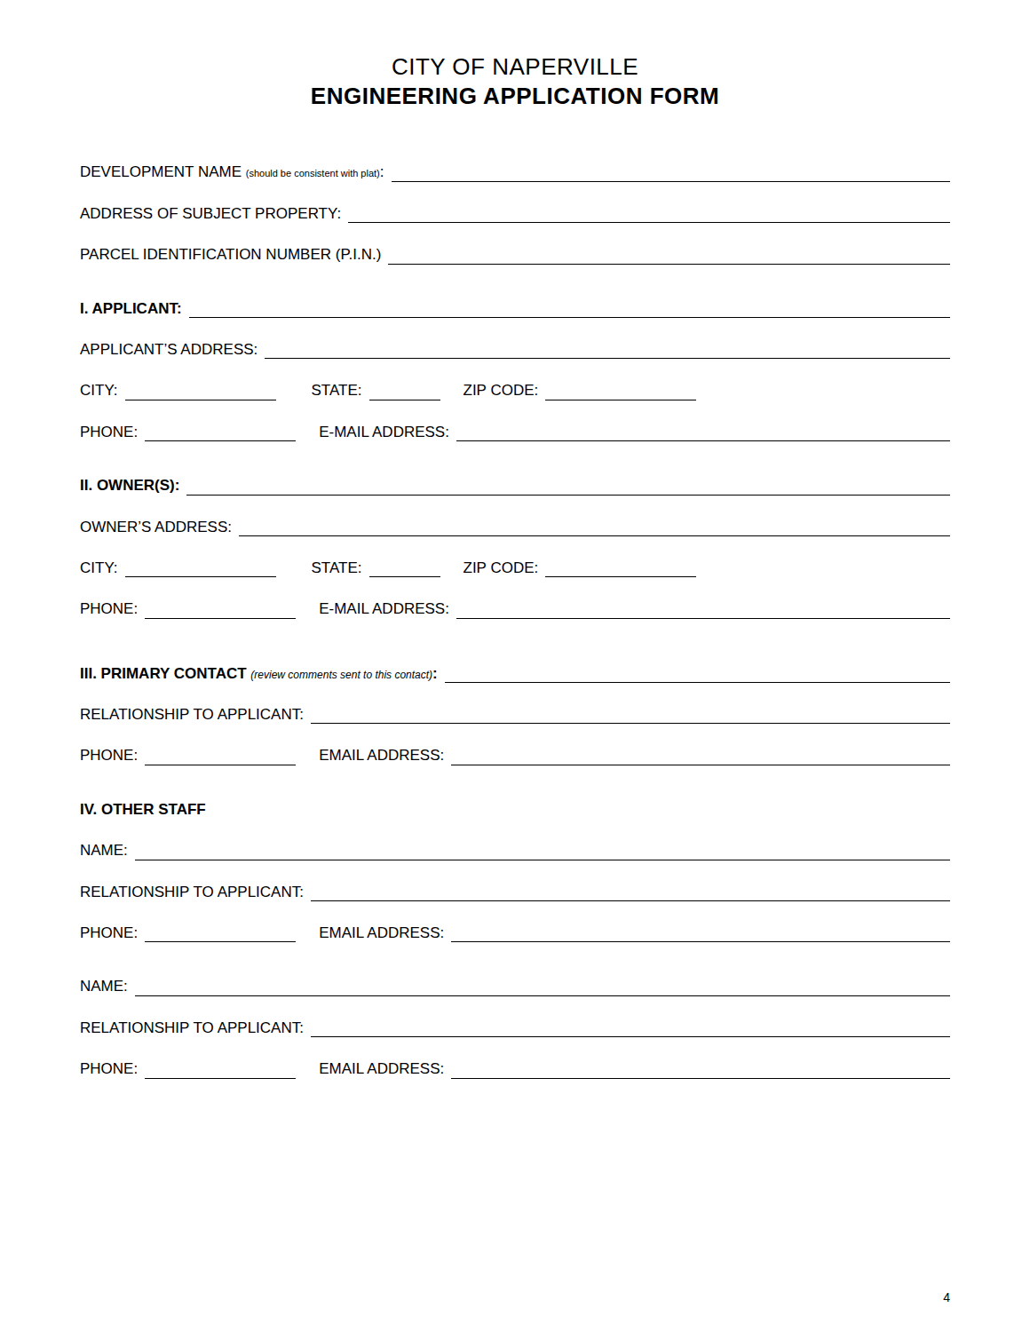CITY OF NAPERVILLE
ENGINEERING APPLICATION FORM
DEVELOPMENT NAME (should be consistent with plat):
ADDRESS OF SUBJECT PROPERTY:
PARCEL IDENTIFICATION NUMBER (P.I.N.)
I. APPLICANT:
APPLICANT’S ADDRESS:
CITY: STATE: ZIP CODE:
PHONE: E-MAIL ADDRESS:
II. OWNER(S):
OWNER’S ADDRESS:
CITY: STATE: ZIP CODE:
PHONE: E-MAIL ADDRESS:
III. PRIMARY CONTACT (review comments sent to this contact):
RELATIONSHIP TO APPLICANT:
PHONE: EMAIL ADDRESS:
IV. OTHER STAFF
NAME:
RELATIONSHIP TO APPLICANT:
PHONE: EMAIL ADDRESS:
NAME:
RELATIONSHIP TO APPLICANT:
PHONE: EMAIL ADDRESS:
4